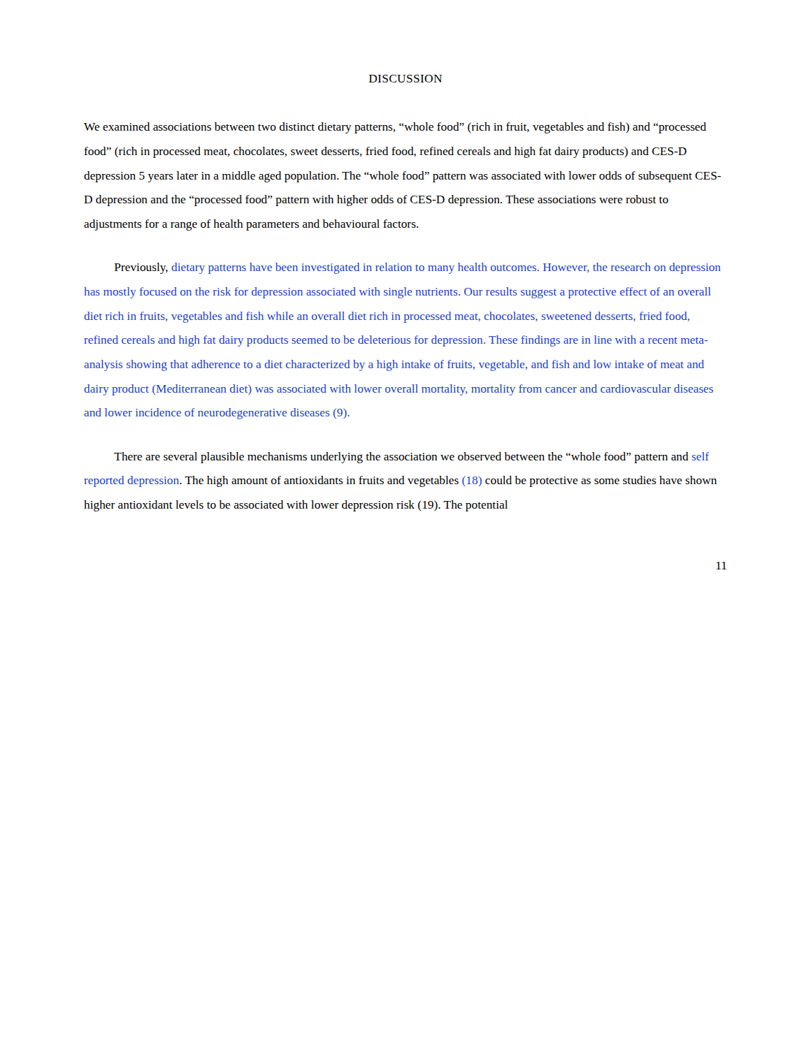DISCUSSION
We examined associations between two distinct dietary patterns, “whole food” (rich in fruit, vegetables and fish) and “processed food” (rich in processed meat, chocolates, sweet desserts, fried food, refined cereals and high fat dairy products) and CES-D depression 5 years later in a middle aged population. The “whole food” pattern was associated with lower odds of subsequent CES-D depression and the “processed food” pattern with higher odds of CES-D depression. These associations were robust to adjustments for a range of health parameters and behavioural factors.
Previously, dietary patterns have been investigated in relation to many health outcomes. However, the research on depression has mostly focused on the risk for depression associated with single nutrients. Our results suggest a protective effect of an overall diet rich in fruits, vegetables and fish while an overall diet rich in processed meat, chocolates, sweetened desserts, fried food, refined cereals and high fat dairy products seemed to be deleterious for depression. These findings are in line with a recent meta-analysis showing that adherence to a diet characterized by a high intake of fruits, vegetable, and fish and low intake of meat and dairy product (Mediterranean diet) was associated with lower overall mortality, mortality from cancer and cardiovascular diseases and lower incidence of neurodegenerative diseases (9).
There are several plausible mechanisms underlying the association we observed between the “whole food” pattern and self reported depression. The high amount of antioxidants in fruits and vegetables (18) could be protective as some studies have shown higher antioxidant levels to be associated with lower depression risk (19). The potential
11